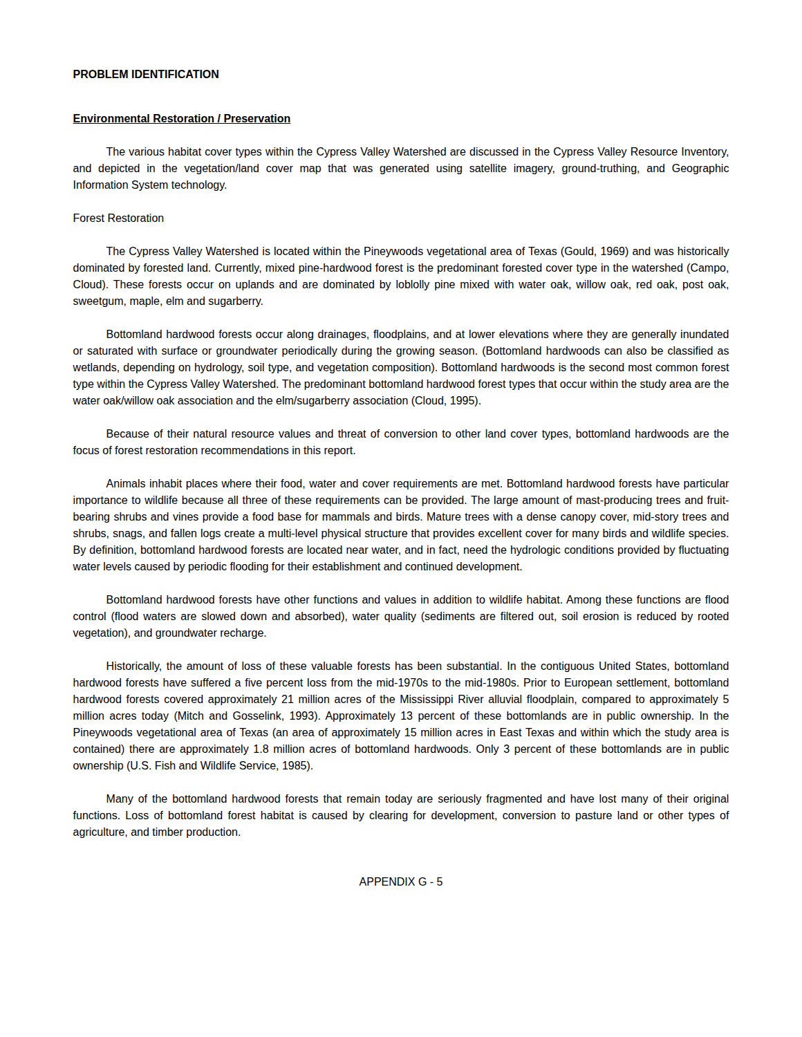PROBLEM IDENTIFICATION
Environmental Restoration / Preservation
The various habitat cover types within the Cypress Valley Watershed are discussed in the Cypress Valley Resource Inventory, and depicted in the vegetation/land cover map that was generated using satellite imagery, ground-truthing, and Geographic Information System technology.
Forest Restoration
The Cypress Valley Watershed is located within the Pineywoods vegetational area of Texas (Gould, 1969) and was historically dominated by forested land. Currently, mixed pine-hardwood forest is the predominant forested cover type in the watershed (Campo, Cloud). These forests occur on uplands and are dominated by loblolly pine mixed with water oak, willow oak, red oak, post oak, sweetgum, maple, elm and sugarberry.
Bottomland hardwood forests occur along drainages, floodplains, and at lower elevations where they are generally inundated or saturated with surface or groundwater periodically during the growing season. (Bottomland hardwoods can also be classified as wetlands, depending on hydrology, soil type, and vegetation composition). Bottomland hardwoods is the second most common forest type within the Cypress Valley Watershed. The predominant bottomland hardwood forest types that occur within the study area are the water oak/willow oak association and the elm/sugarberry association (Cloud, 1995).
Because of their natural resource values and threat of conversion to other land cover types, bottomland hardwoods are the focus of forest restoration recommendations in this report.
Animals inhabit places where their food, water and cover requirements are met. Bottomland hardwood forests have particular importance to wildlife because all three of these requirements can be provided. The large amount of mast-producing trees and fruit-bearing shrubs and vines provide a food base for mammals and birds. Mature trees with a dense canopy cover, mid-story trees and shrubs, snags, and fallen logs create a multi-level physical structure that provides excellent cover for many birds and wildlife species. By definition, bottomland hardwood forests are located near water, and in fact, need the hydrologic conditions provided by fluctuating water levels caused by periodic flooding for their establishment and continued development.
Bottomland hardwood forests have other functions and values in addition to wildlife habitat. Among these functions are flood control (flood waters are slowed down and absorbed), water quality (sediments are filtered out, soil erosion is reduced by rooted vegetation), and groundwater recharge.
Historically, the amount of loss of these valuable forests has been substantial. In the contiguous United States, bottomland hardwood forests have suffered a five percent loss from the mid-1970s to the mid-1980s. Prior to European settlement, bottomland hardwood forests covered approximately 21 million acres of the Mississippi River alluvial floodplain, compared to approximately 5 million acres today (Mitch and Gosselink, 1993). Approximately 13 percent of these bottomlands are in public ownership. In the Pineywoods vegetational area of Texas (an area of approximately 15 million acres in East Texas and within which the study area is contained) there are approximately 1.8 million acres of bottomland hardwoods. Only 3 percent of these bottomlands are in public ownership (U.S. Fish and Wildlife Service, 1985).
Many of the bottomland hardwood forests that remain today are seriously fragmented and have lost many of their original functions. Loss of bottomland forest habitat is caused by clearing for development, conversion to pasture land or other types of agriculture, and timber production.
APPENDIX G - 5